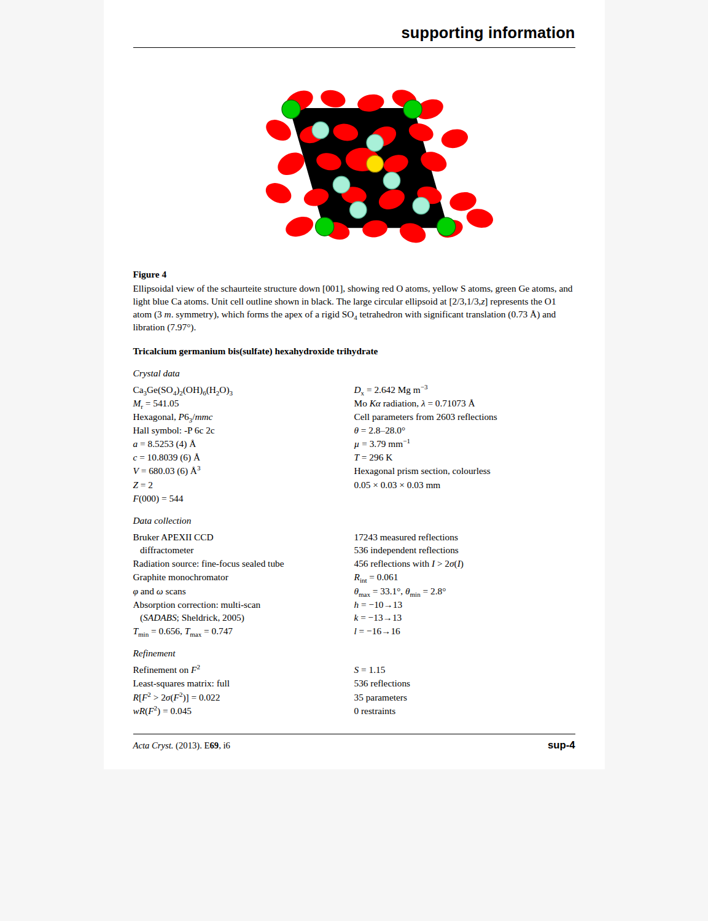supporting information
Figure 4 Ellipsoidal view of the schaurteite structure down [001], showing red O atoms, yellow S atoms, green Ge atoms, and light blue Ca atoms. Unit cell outline shown in black. The large circular ellipsoid at [2/3,1/3,z] represents the O1 atom (3 m. symmetry), which forms the apex of a rigid SO4 tetrahedron with significant translation (0.73 Å) and libration (7.97°).
Tricalcium germanium bis(sulfate) hexahydroxide trihydrate
Crystal data
| Ca 3 Ge(SO 4 ) 2 (OH) 6 (H 2 O) 3 | D x = 2.642 Mg m −3 |
| M r = 541.05 | Mo Kα radiation, λ = 0.71073 Å |
| Hexagonal, P 6 3 / mmc | Cell parameters from 2603 reflections |
| Hall symbol: -P 6c 2c | θ = 2.8–28.0° |
| a = 8.5253 (4) Å | µ = 3.79 mm −1 |
| c = 10.8039 (6) Å | T = 296 K |
| V = 680.03 (6) Å 3 | Hexagonal prism section, colourless |
| Z = 2 | 0.05 × 0.03 × 0.03 mm |
| F (000) = 544 | |
Data collection
| Bruker APEXII CCD diffractometer | 17243 measured reflections 536 independent reflections |
| Radiation source: fine-focus sealed tube | 456 reflections with I > 2 σ ( I ) |
| Graphite monochromator | R int = 0.061 |
| φ and ω scans | θ max = 33.1°, θ min = 2.8° |
| Absorption correction: multi-scan ( SADABS ; Sheldrick, 2005) | h = −10→13 k = −13→13 |
| T min = 0.656, T max = 0.747 | l = −16→16 |
Refinement
| Refinement on F 2 | S = 1.15 |
| Least-squares matrix: full | 536 reflections |
| R [ F 2 > 2 σ ( F 2 )] = 0.022 | 35 parameters |
| wR ( F 2 ) = 0.045 | 0 restraints |
Acta Cryst. (2013). E69, i6
sup-4